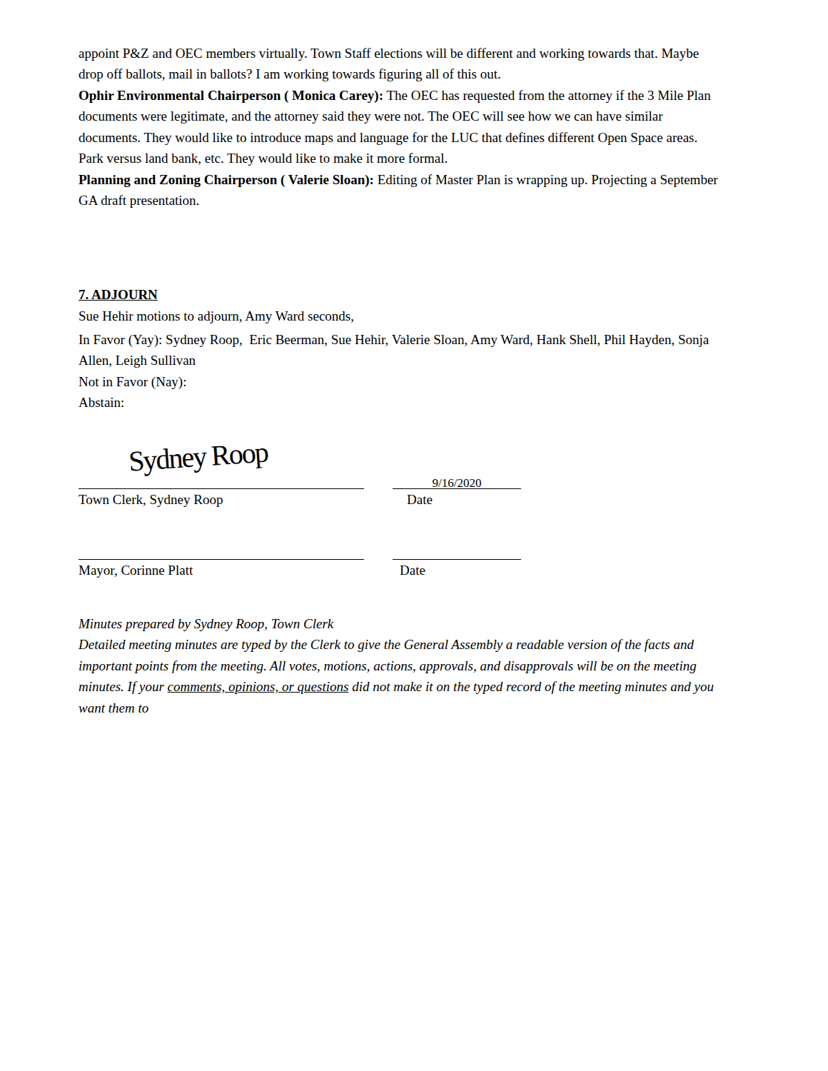appoint P&Z and OEC members virtually. Town Staff elections will be different and working towards that. Maybe drop off ballots, mail in ballots? I am working towards figuring all of this out.
Ophir Environmental Chairperson ( Monica Carey): The OEC has requested from the attorney if the 3 Mile Plan documents were legitimate, and the attorney said they were not. The OEC will see how we can have similar documents. They would like to introduce maps and language for the LUC that defines different Open Space areas. Park versus land bank, etc. They would like to make it more formal.
Planning and Zoning Chairperson ( Valerie Sloan): Editing of Master Plan is wrapping up. Projecting a September GA draft presentation.
7. ADJOURN
Sue Hehir motions to adjourn, Amy Ward seconds,
In Favor (Yay): Sydney Roop, Eric Beerman, Sue Hehir, Valerie Sloan, Amy Ward, Hank Shell, Phil Hayden, Sonja Allen, Leigh Sullivan
Not in Favor (Nay):
Abstain:
Sydney Roop
9/16/2020
Town Clerk, Sydney Roop
Date
Mayor, Corinne Platt
Date
Minutes prepared by Sydney Roop, Town Clerk
Detailed meeting minutes are typed by the Clerk to give the General Assembly a readable version of the facts and important points from the meeting. All votes, motions, actions, approvals, and disapprovals will be on the meeting minutes. If your comments, opinions, or questions did not make it on the typed record of the meeting minutes and you want them to